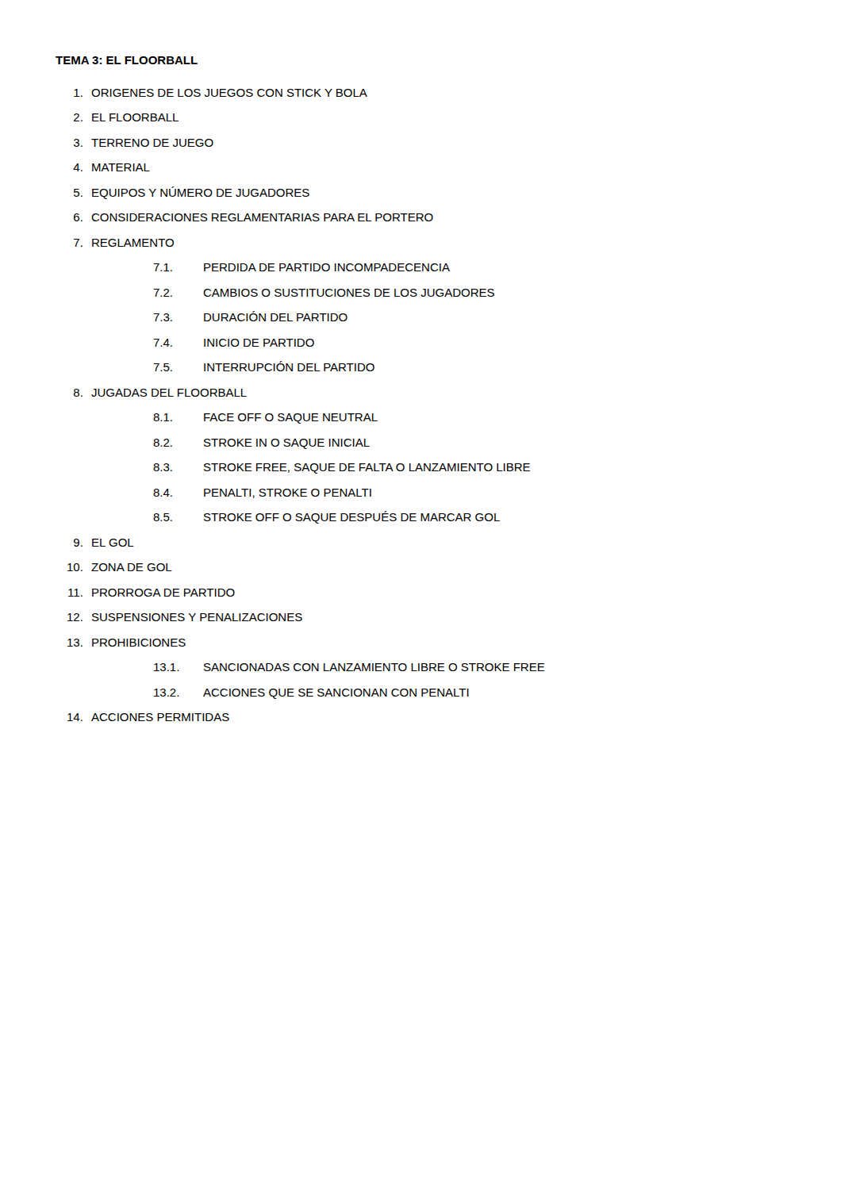TEMA 3: EL FLOORBALL
ORIGENES DE LOS JUEGOS CON STICK Y BOLA
EL FLOORBALL
TERRENO DE JUEGO
MATERIAL
EQUIPOS Y NÚMERO DE JUGADORES
CONSIDERACIONES REGLAMENTARIAS PARA EL PORTERO
REGLAMENTO
7.1. PERDIDA DE PARTIDO INCOMPADECENCIA
7.2. CAMBIOS O SUSTITUCIONES DE LOS JUGADORES
7.3. DURACIÓN DEL PARTIDO
7.4. INICIO DE PARTIDO
7.5. INTERRUPCIÓN DEL PARTIDO
JUGADAS DEL FLOORBALL
8.1. FACE OFF O SAQUE NEUTRAL
8.2. STROKE IN O SAQUE INICIAL
8.3. STROKE FREE, SAQUE DE FALTA O LANZAMIENTO LIBRE
8.4. PENALTI, STROKE O PENALTI
8.5. STROKE OFF O SAQUE DESPUÉS DE MARCAR GOL
EL GOL
ZONA DE GOL
PRORROGA DE PARTIDO
SUSPENSIONES Y PENALIZACIONES
PROHIBICIONES
13.1. SANCIONADAS CON LANZAMIENTO LIBRE O STROKE FREE
13.2. ACCIONES QUE SE SANCIONAN CON PENALTI
ACCIONES PERMITIDAS